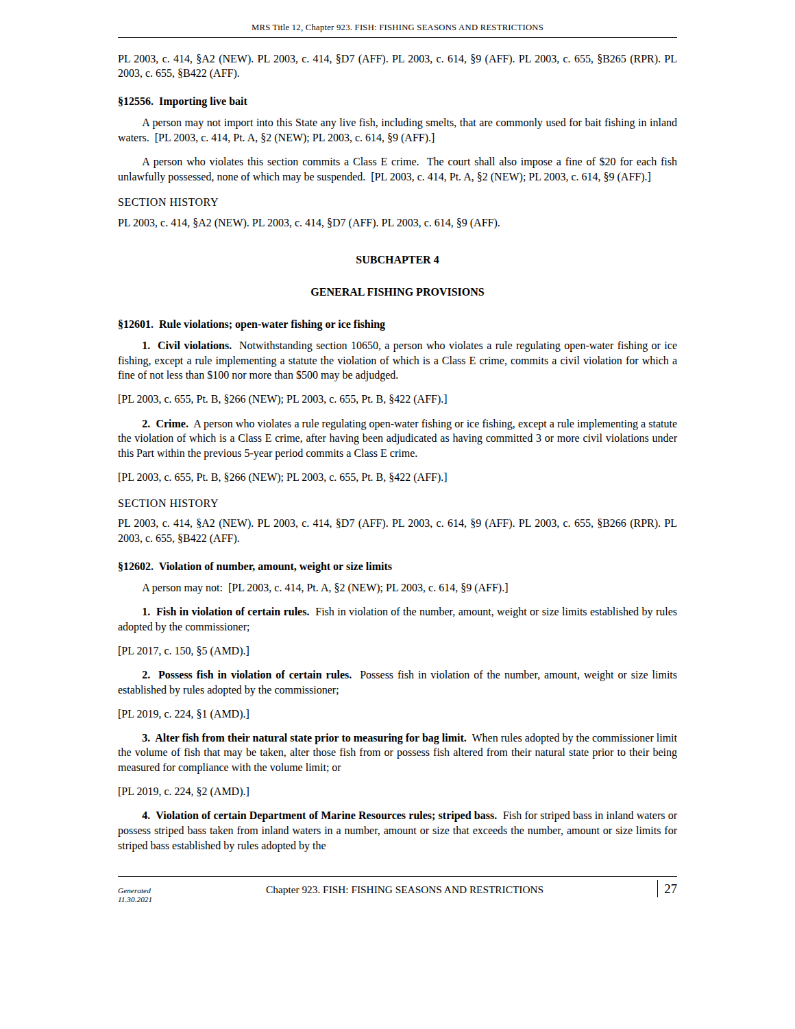MRS Title 12, Chapter 923. FISH: FISHING SEASONS AND RESTRICTIONS
PL 2003, c. 414, §A2 (NEW). PL 2003, c. 414, §D7 (AFF). PL 2003, c. 614, §9 (AFF). PL 2003, c. 655, §B265 (RPR). PL 2003, c. 655, §B422 (AFF).
§12556. Importing live bait
A person may not import into this State any live fish, including smelts, that are commonly used for bait fishing in inland waters. [PL 2003, c. 414, Pt. A, §2 (NEW); PL 2003, c. 614, §9 (AFF).]
A person who violates this section commits a Class E crime. The court shall also impose a fine of $20 for each fish unlawfully possessed, none of which may be suspended. [PL 2003, c. 414, Pt. A, §2 (NEW); PL 2003, c. 614, §9 (AFF).]
SECTION HISTORY
PL 2003, c. 414, §A2 (NEW). PL 2003, c. 414, §D7 (AFF). PL 2003, c. 614, §9 (AFF).
SUBCHAPTER 4
GENERAL FISHING PROVISIONS
§12601. Rule violations; open-water fishing or ice fishing
1. Civil violations. Notwithstanding section 10650, a person who violates a rule regulating open-water fishing or ice fishing, except a rule implementing a statute the violation of which is a Class E crime, commits a civil violation for which a fine of not less than $100 nor more than $500 may be adjudged.
[PL 2003, c. 655, Pt. B, §266 (NEW); PL 2003, c. 655, Pt. B, §422 (AFF).]
2. Crime. A person who violates a rule regulating open-water fishing or ice fishing, except a rule implementing a statute the violation of which is a Class E crime, after having been adjudicated as having committed 3 or more civil violations under this Part within the previous 5-year period commits a Class E crime.
[PL 2003, c. 655, Pt. B, §266 (NEW); PL 2003, c. 655, Pt. B, §422 (AFF).]
SECTION HISTORY
PL 2003, c. 414, §A2 (NEW). PL 2003, c. 414, §D7 (AFF). PL 2003, c. 614, §9 (AFF). PL 2003, c. 655, §B266 (RPR). PL 2003, c. 655, §B422 (AFF).
§12602. Violation of number, amount, weight or size limits
A person may not: [PL 2003, c. 414, Pt. A, §2 (NEW); PL 2003, c. 614, §9 (AFF).]
1. Fish in violation of certain rules. Fish in violation of the number, amount, weight or size limits established by rules adopted by the commissioner;
[PL 2017, c. 150, §5 (AMD).]
2. Possess fish in violation of certain rules. Possess fish in violation of the number, amount, weight or size limits established by rules adopted by the commissioner;
[PL 2019, c. 224, §1 (AMD).]
3. Alter fish from their natural state prior to measuring for bag limit. When rules adopted by the commissioner limit the volume of fish that may be taken, alter those fish from or possess fish altered from their natural state prior to their being measured for compliance with the volume limit; or
[PL 2019, c. 224, §2 (AMD).]
4. Violation of certain Department of Marine Resources rules; striped bass. Fish for striped bass in inland waters or possess striped bass taken from inland waters in a number, amount or size that exceeds the number, amount or size limits for striped bass established by rules adopted by the
Generated
11.30.2021
Chapter 923. FISH: FISHING SEASONS AND RESTRICTIONS
27